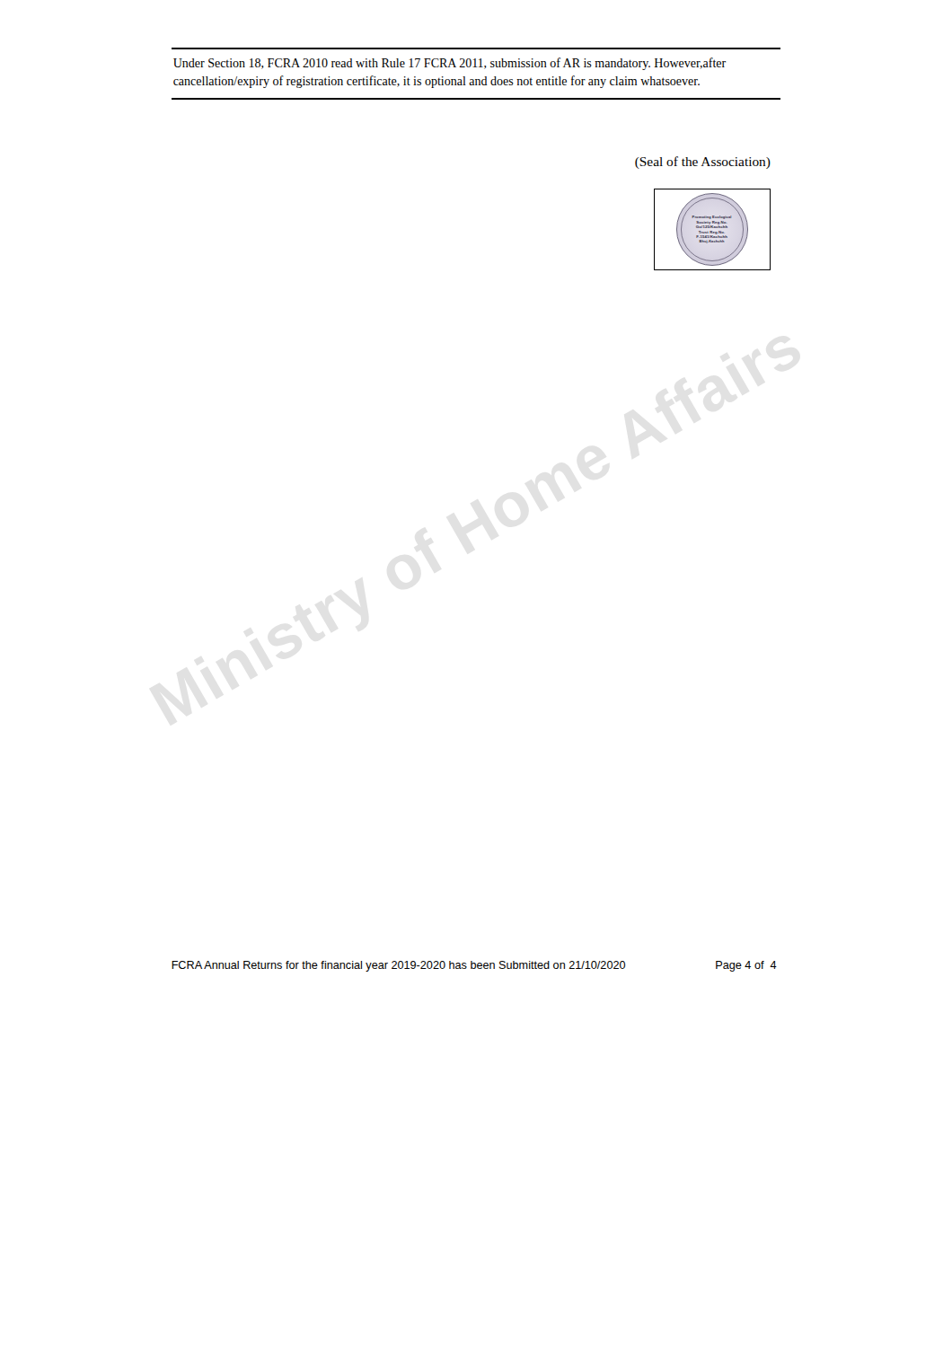Under Section 18, FCRA 2010 read with Rule 17 FCRA 2011, submission of AR is mandatory. However,after cancellation/expiry of registration certificate, it is optional and does not entitle for any claim whatsoever.
(Seal of the Association)
Promoting Ecological Society Reg.No.
Go/125/Kachchh
Trust Reg.No.
F-1541/Kachchh Bhuj-Kachchh
Ministry of Home Affairs
FCRA Annual Returns for the financial year 2019-2020 has been Submitted on 21/10/2020
Page 4 of 4